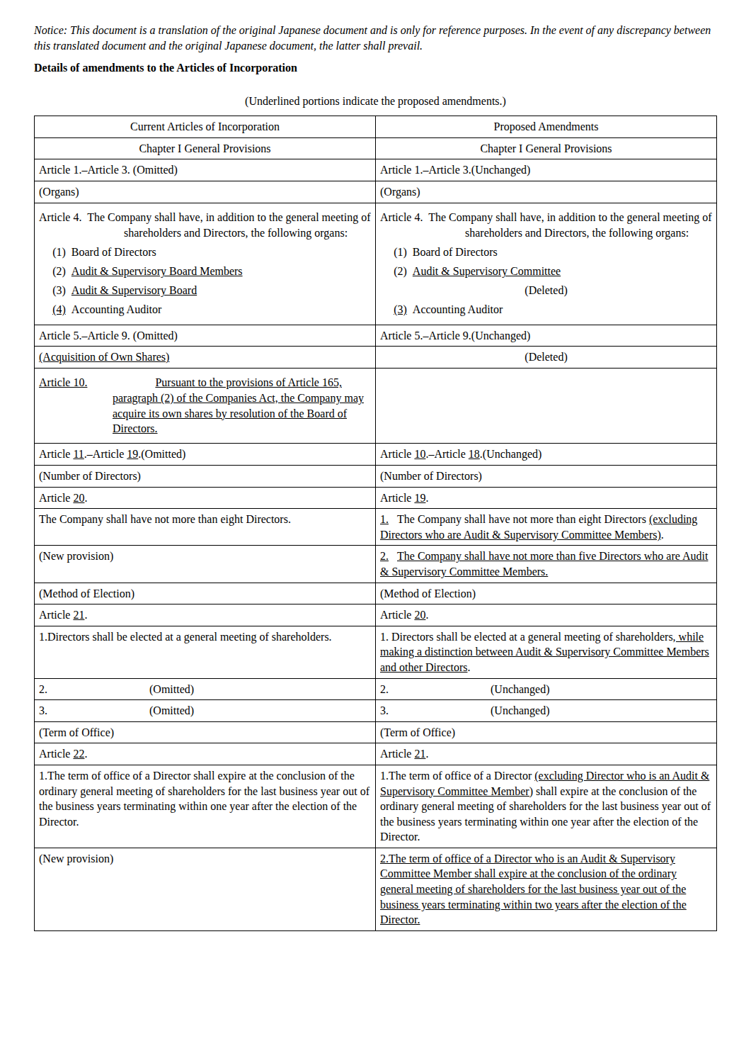Notice: This document is a translation of the original Japanese document and is only for reference purposes. In the event of any discrepancy between this translated document and the original Japanese document, the latter shall prevail.
Details of amendments to the Articles of Incorporation
(Underlined portions indicate the proposed amendments.)
| Current Articles of Incorporation | Proposed Amendments |
| --- | --- |
| Chapter I General Provisions | Chapter I General Provisions |
| Article 1.–Article 3. (Omitted) | Article 1.–Article 3.(Unchanged) |
| (Organs) | (Organs) |
| Article 4. The Company shall have, in addition to the general meeting of shareholders and Directors, the following organs: (1) Board of Directors (2) Audit & Supervisory Board Members (3) Audit & Supervisory Board (4) Accounting Auditor | Article 4. The Company shall have, in addition to the general meeting of shareholders and Directors, the following organs: (1) Board of Directors (2) Audit & Supervisory Committee (Deleted) (3) Accounting Auditor |
| Article 5.–Article 9. (Omitted) | Article 5.–Article 9.(Unchanged) |
| (Acquisition of Own Shares) | (Deleted) |
| Article 10. Pursuant to the provisions of Article 165, paragraph (2) of the Companies Act, the Company may acquire its own shares by resolution of the Board of Directors. | |
| Article 11 .–Article 19 .(Omitted) | Article 10 .–Article 18 .(Unchanged) |
| (Number of Directors) | (Number of Directors) |
| Article 20 . | Article 19 . |
| The Company shall have not more than eight Directors. | 1. The Company shall have not more than eight Directors (excluding Directors who are Audit & Supervisory Committee Members) . |
| (New provision) | 2. The Company shall have not more than five Directors who are Audit & Supervisory Committee Members. |
| (Method of Election) | (Method of Election) |
| Article 21 . | Article 20 . |
| 1.Directors shall be elected at a general meeting of shareholders. | 1. Directors shall be elected at a general meeting of shareholders , while making a distinction between Audit & Supervisory Committee Members and other Directors . |
| 2. (Omitted) | 2. (Unchanged) |
| 3. (Omitted) | 3. (Unchanged) |
| (Term of Office) | (Term of Office) |
| Article 22 . | Article 21 . |
| 1.The term of office of a Director shall expire at the conclusion of the ordinary general meeting of shareholders for the last business year out of the business years terminating within one year after the election of the Director. | 1.The term of office of a Director (excluding Director who is an Audit & Supervisory Committee Member) shall expire at the conclusion of the ordinary general meeting of shareholders for the last business year out of the business years terminating within one year after the election of the Director. |
| (New provision) | 2.The term of office of a Director who is an Audit & Supervisory Committee Member shall expire at the conclusion of the ordinary general meeting of shareholders for the last business year out of the business years terminating within two years after the election of the Director. |